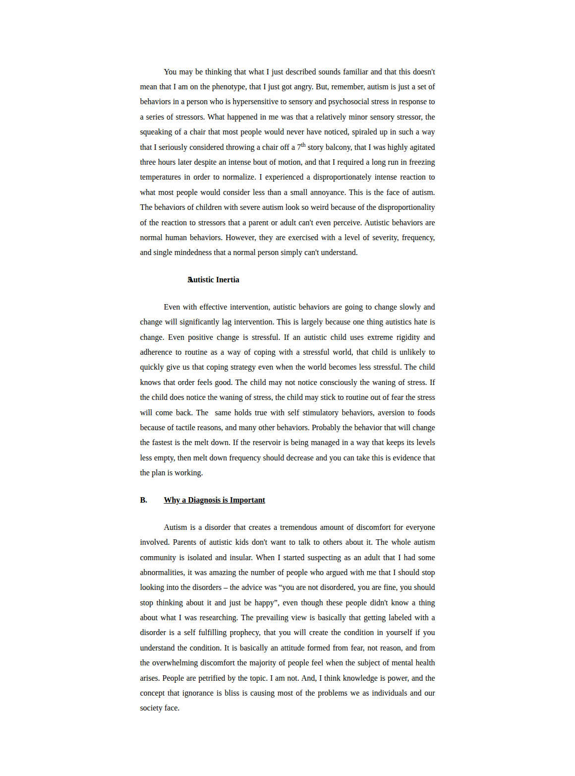You may be thinking that what I just described sounds familiar and that this doesn't mean that I am on the phenotype, that I just got angry. But, remember, autism is just a set of behaviors in a person who is hypersensitive to sensory and psychosocial stress in response to a series of stressors. What happened in me was that a relatively minor sensory stressor, the squeaking of a chair that most people would never have noticed, spiraled up in such a way that I seriously considered throwing a chair off a 7th story balcony, that I was highly agitated three hours later despite an intense bout of motion, and that I required a long run in freezing temperatures in order to normalize. I experienced a disproportionately intense reaction to what most people would consider less than a small annoyance. This is the face of autism. The behaviors of children with severe autism look so weird because of the disproportionality of the reaction to stressors that a parent or adult can't even perceive. Autistic behaviors are normal human behaviors. However, they are exercised with a level of severity, frequency, and single mindedness that a normal person simply can't understand.
5. Autistic Inertia
Even with effective intervention, autistic behaviors are going to change slowly and change will significantly lag intervention. This is largely because one thing autistics hate is change. Even positive change is stressful. If an autistic child uses extreme rigidity and adherence to routine as a way of coping with a stressful world, that child is unlikely to quickly give us that coping strategy even when the world becomes less stressful. The child knows that order feels good. The child may not notice consciously the waning of stress. If the child does notice the waning of stress, the child may stick to routine out of fear the stress will come back. The same holds true with self stimulatory behaviors, aversion to foods because of tactile reasons, and many other behaviors. Probably the behavior that will change the fastest is the melt down. If the reservoir is being managed in a way that keeps its levels less empty, then melt down frequency should decrease and you can take this is evidence that the plan is working.
B. Why a Diagnosis is Important
Autism is a disorder that creates a tremendous amount of discomfort for everyone involved. Parents of autistic kids don't want to talk to others about it. The whole autism community is isolated and insular. When I started suspecting as an adult that I had some abnormalities, it was amazing the number of people who argued with me that I should stop looking into the disorders – the advice was “you are not disordered, you are fine, you should stop thinking about it and just be happy”, even though these people didn't know a thing about what I was researching. The prevailing view is basically that getting labeled with a disorder is a self fulfilling prophecy, that you will create the condition in yourself if you understand the condition. It is basically an attitude formed from fear, not reason, and from the overwhelming discomfort the majority of people feel when the subject of mental health arises. People are petrified by the topic. I am not. And, I think knowledge is power, and the concept that ignorance is bliss is causing most of the problems we as individuals and our society face.